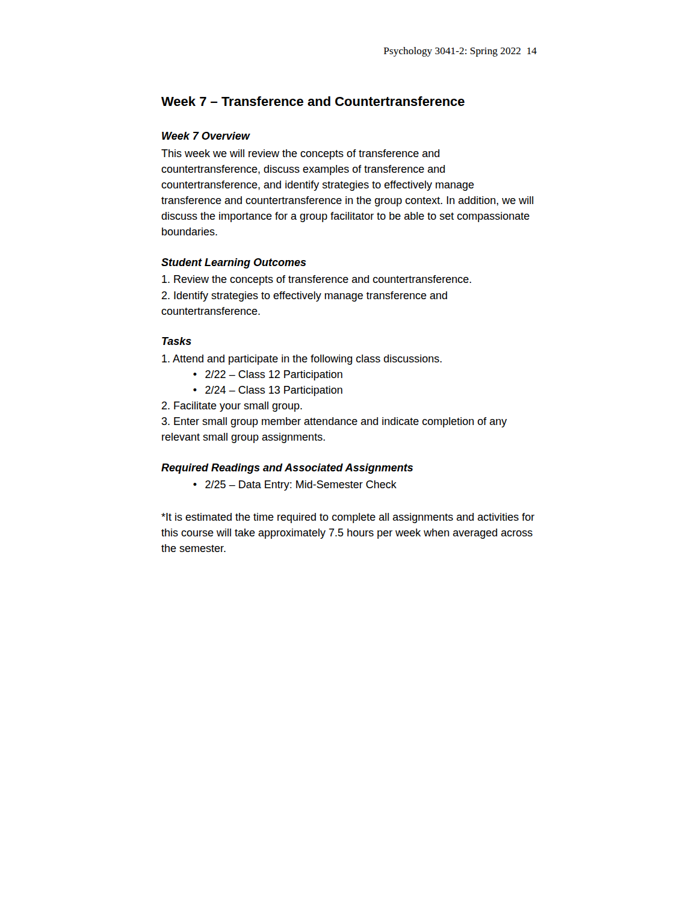Psychology 3041-2: Spring 2022 14
Week 7 – Transference and Countertransference
Week 7 Overview
This week we will review the concepts of transference and countertransference, discuss examples of transference and countertransference, and identify strategies to effectively manage transference and countertransference in the group context. In addition, we will discuss the importance for a group facilitator to be able to set compassionate boundaries.
Student Learning Outcomes
1. Review the concepts of transference and countertransference.
2. Identify strategies to effectively manage transference and countertransference.
Tasks
1. Attend and participate in the following class discussions.
2/22 – Class 12 Participation
2/24 – Class 13 Participation
2. Facilitate your small group.
3. Enter small group member attendance and indicate completion of any relevant small group assignments.
Required Readings and Associated Assignments
2/25 – Data Entry: Mid-Semester Check
*It is estimated the time required to complete all assignments and activities for this course will take approximately 7.5 hours per week when averaged across the semester.